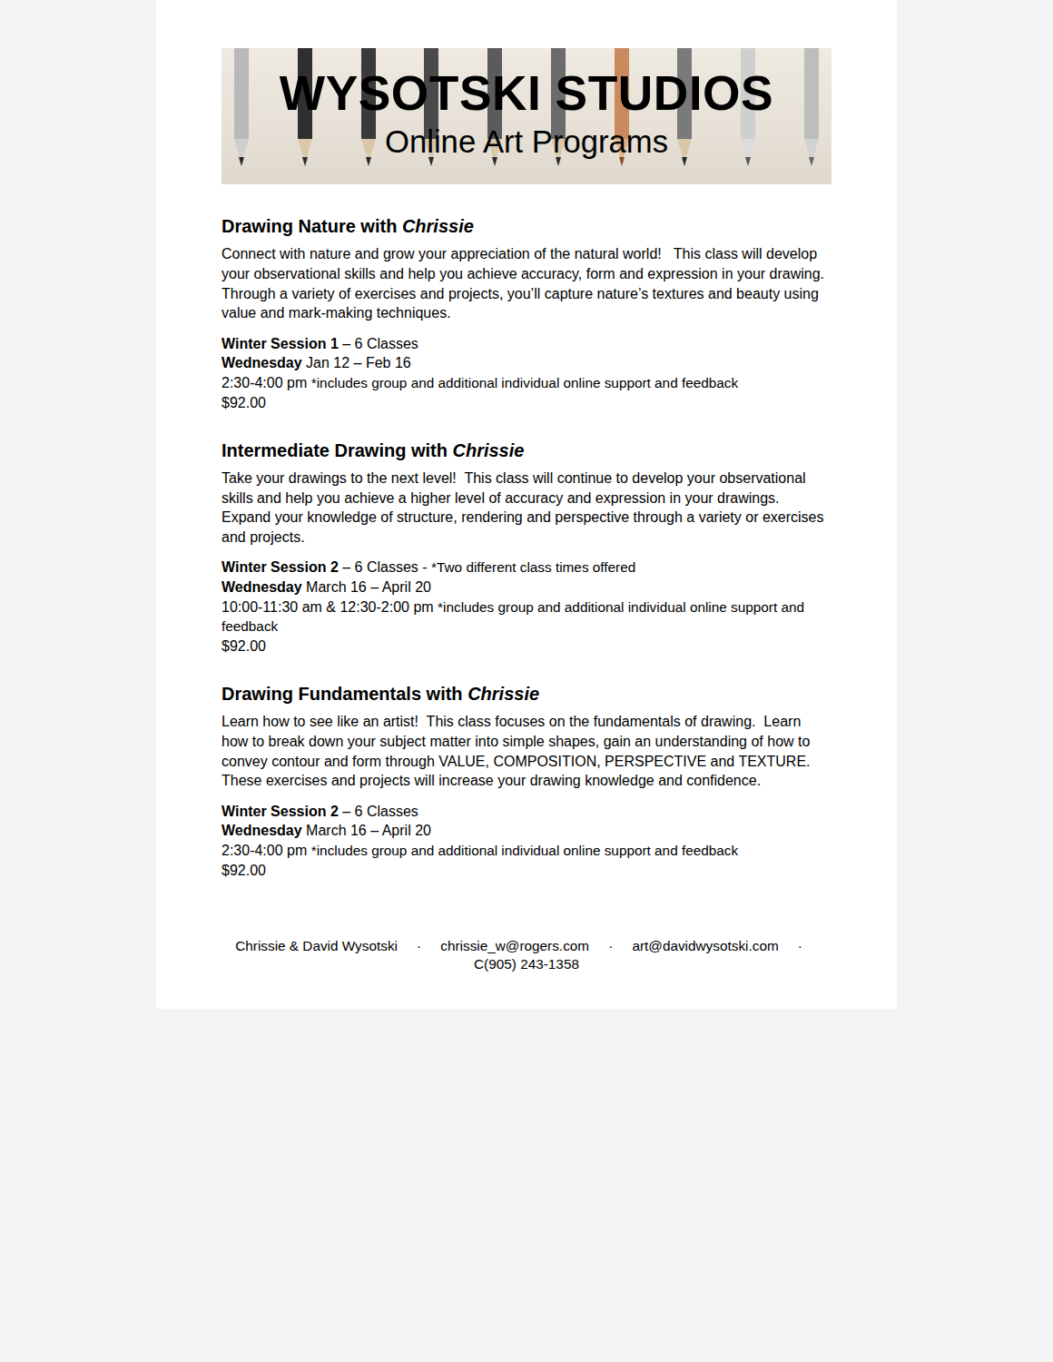WYSOTSKI STUDIOS
Online Art Programs
Drawing Nature with Chrissie
Connect with nature and grow your appreciation of the natural world! This class will develop your observational skills and help you achieve accuracy, form and expression in your drawing. Through a variety of exercises and projects, you’ll capture nature’s textures and beauty using value and mark-making techniques.
Winter Session 1 – 6 Classes
Wednesday Jan 12 – Feb 16
2:30-4:00 pm *includes group and additional individual online support and feedback
$92.00
Intermediate Drawing with Chrissie
Take your drawings to the next level! This class will continue to develop your observational skills and help you achieve a higher level of accuracy and expression in your drawings. Expand your knowledge of structure, rendering and perspective through a variety or exercises and projects.
Winter Session 2 – 6 Classes - *Two different class times offered
Wednesday March 16 – April 20
10:00-11:30 am & 12:30-2:00 pm *includes group and additional individual online support and feedback
$92.00
Drawing Fundamentals with Chrissie
Learn how to see like an artist! This class focuses on the fundamentals of drawing. Learn how to break down your subject matter into simple shapes, gain an understanding of how to convey contour and form through VALUE, COMPOSITION, PERSPECTIVE and TEXTURE. These exercises and projects will increase your drawing knowledge and confidence.
Winter Session 2 – 6 Classes
Wednesday March 16 – April 20
2:30-4:00 pm *includes group and additional individual online support and feedback
$92.00
Chrissie & David Wysotski · chrissie_w@rogers.com · art@davidwysotski.com · C(905) 243-1358